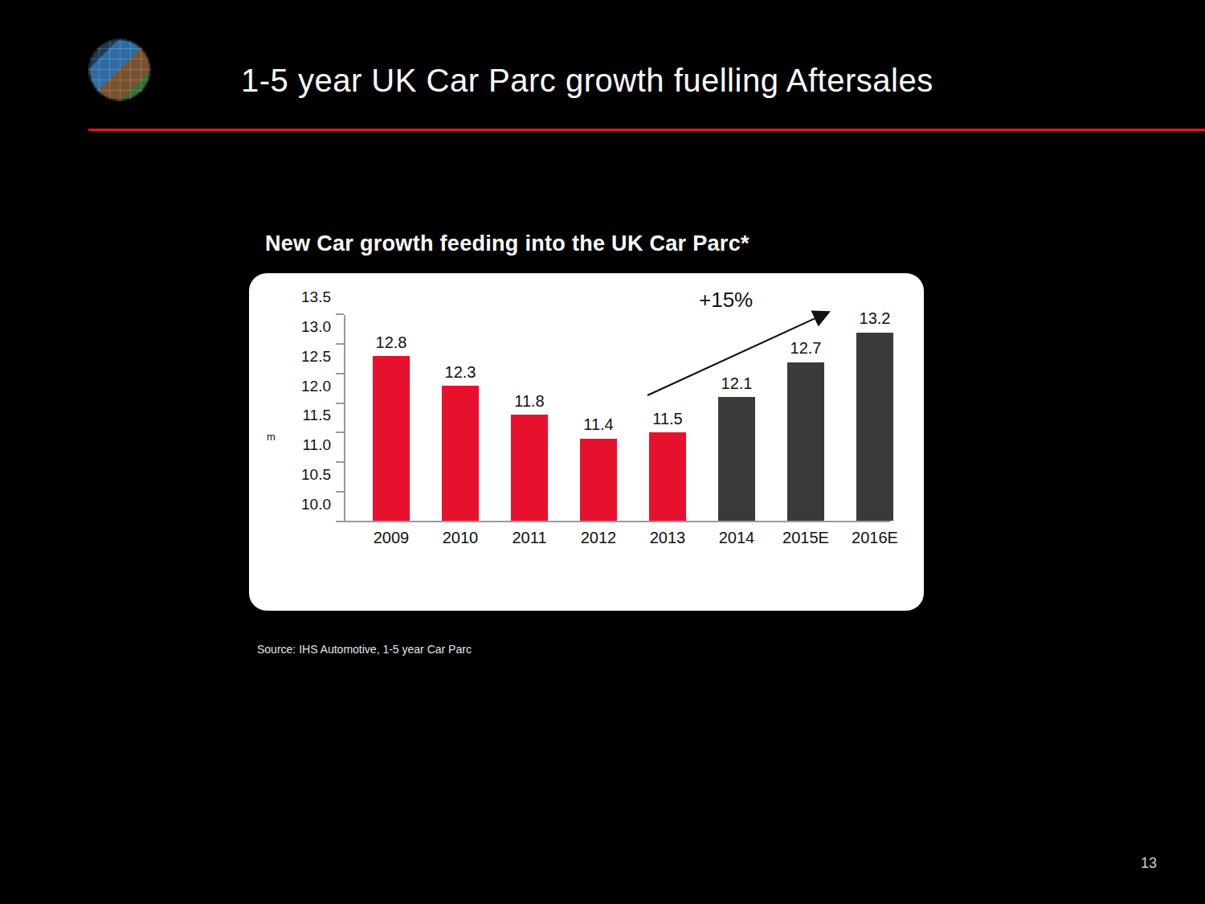1-5 year UK Car Parc growth fuelling Aftersales
New Car growth feeding into the UK Car Parc*
m
10.0
10.5
11.0
11.5
12.0
12.5
13.0
13.5
12.8
12.3
11.8
11.4
11.5
12.1
12.7
13.2
2009 2010 2011 2012 2013 2014 2015E 2016E
+15%
Source: IHS Automotive, 1-5 year Car Parc
13